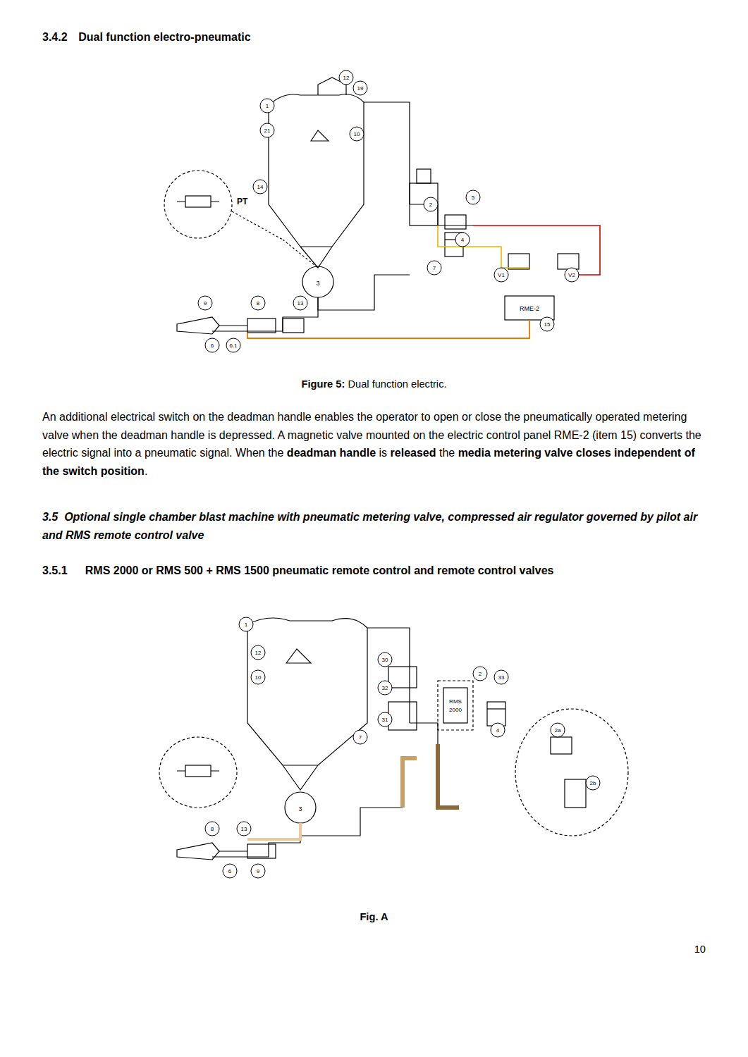3.4.2 Dual function electro-pneumatic
3 RME-2 PT 121 1219 10 14 9 8 13 66.1 2 5 4 7 V1 V2 15
Figure 5: Dual function electric.
An additional electrical switch on the deadman handle enables the operator to open or close the pneumatically operated metering valve when the deadman handle is depressed. A magnetic valve mounted on the electric control panel RME-2 (item 15) converts the electric signal into a pneumatic signal. When the deadman handle is released the media metering valve closes independent of the switch position.
3.5 Optional single chamber blast machine with pneumatic metering valve, compressed air regulator governed by pilot air and RMS remote control valve
3.5.1 RMS 2000 or RMS 500 + RMS 1500 pneumatic remote control and remote control valves
3 RMS 2000 1 12 10 30 32 31 7 2 33 4 8 13 6 9 2a 2b
Fig. A
10